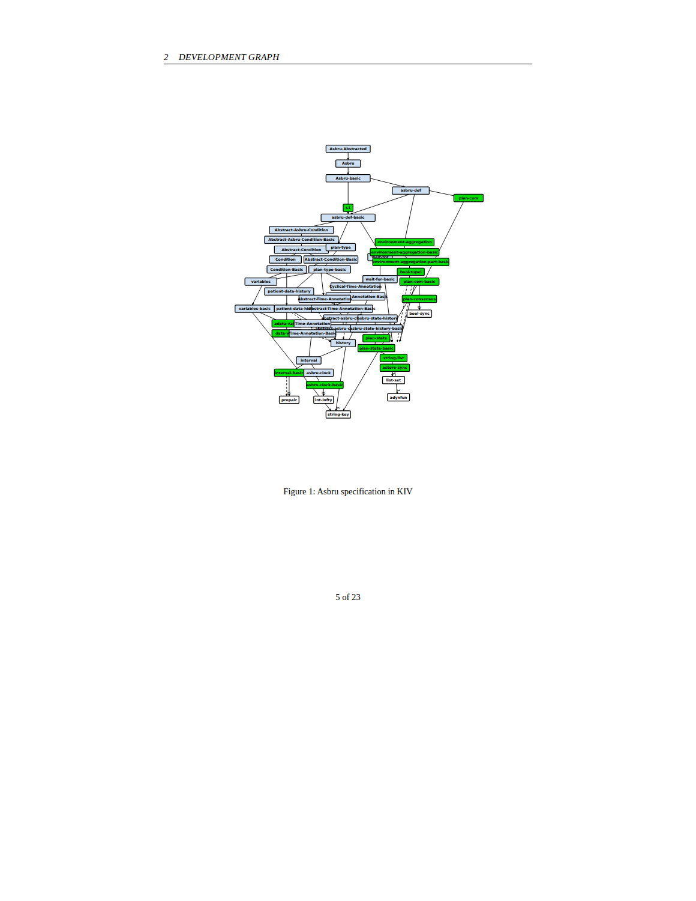2 DEVELOPMENT GRAPH
Asbru-Abstracted Asbru Asbru-basic asbru-def plan-com s1 asbru-def-basic Abstract-Asbru-Condition Abstract-Asbru-Condition-Basic Abstract-Condition Condition Abstract-Condition-Basic Condition-Basic plan-type-basic plan-type variables patient-data-history variables-basic patient-data-history-basic Cyclical-Time-Annotation Cyclical-Time-Annotation-Basic Abstract-Time-Annotation Abstract-Time-Annotation-Basic wait-for wait-for-basic environment-aggregation environment-aggregation-basic environment-aggregation-part-basic bool-tupel plan-com-basic plan-consensus bool-sync ✂ abstract-asbru-clock abstract-asbru-clock-basic asbru-state-history asbru-state-history-basic plan-state plan-state-basic string-list astore-sync list-set ✂ adynfun ✂ adata-value data-value Time-Annotation Time-Annotation-Basic history interval interval-basic asbru-clock asbru-clock-basic prepair ✂ int-infty ✂ string-key ✂
Figure 1: Asbru specification in KIV
5 of 23